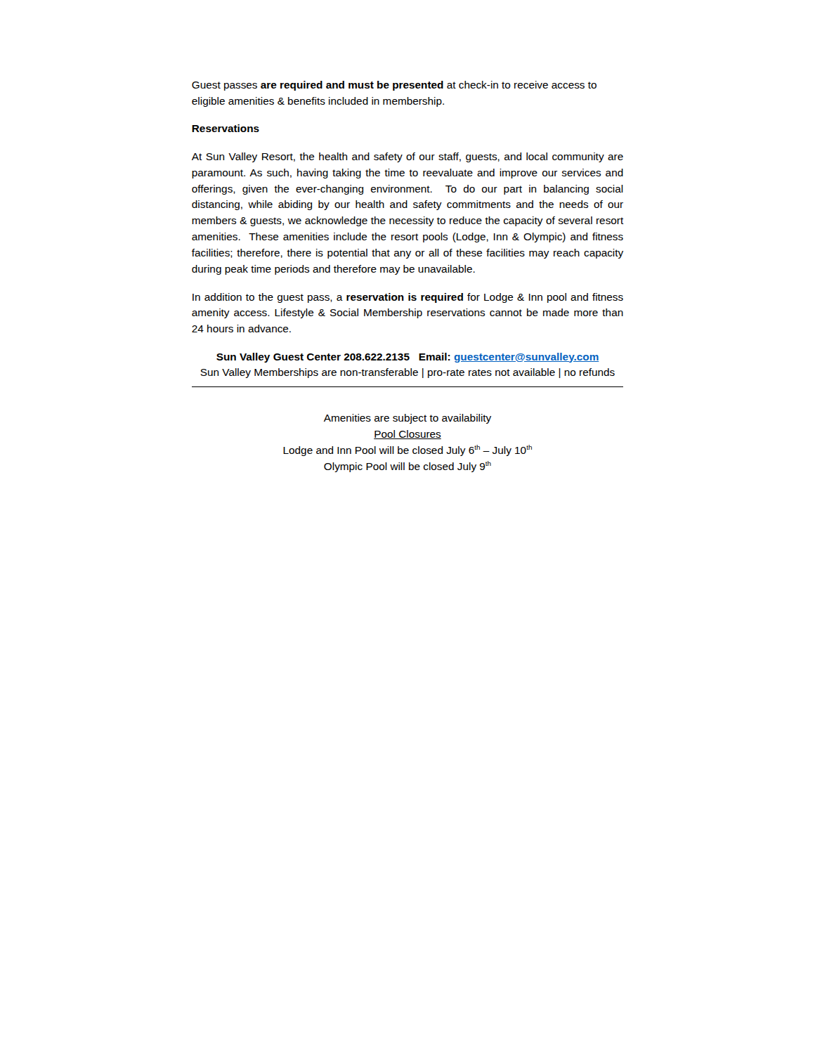Guest passes are required and must be presented at check-in to receive access to eligible amenities & benefits included in membership.
Reservations
At Sun Valley Resort, the health and safety of our staff, guests, and local community are paramount. As such, having taking the time to reevaluate and improve our services and offerings, given the ever-changing environment. To do our part in balancing social distancing, while abiding by our health and safety commitments and the needs of our members & guests, we acknowledge the necessity to reduce the capacity of several resort amenities. These amenities include the resort pools (Lodge, Inn & Olympic) and fitness facilities; therefore, there is potential that any or all of these facilities may reach capacity during peak time periods and therefore may be unavailable.
In addition to the guest pass, a reservation is required for Lodge & Inn pool and fitness amenity access. Lifestyle & Social Membership reservations cannot be made more than 24 hours in advance.
Sun Valley Guest Center 208.622.2135 Email: guestcenter@sunvalley.com
Sun Valley Memberships are non-transferable | pro-rate rates not available | no refunds
Amenities are subject to availability
Pool Closures
Lodge and Inn Pool will be closed July 6th – July 10th
Olympic Pool will be closed July 9th